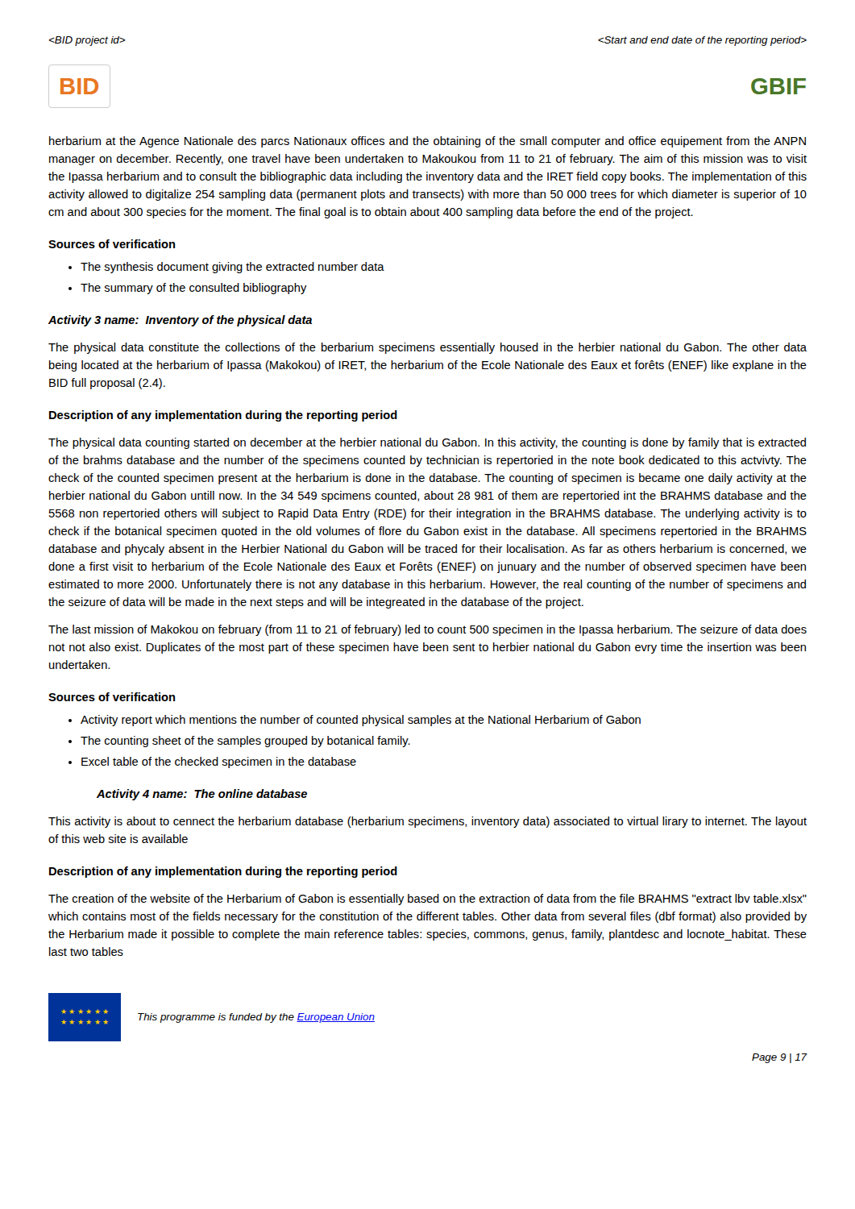<BID project id> <Start and end date of the reporting period>
BID
GBIF
herbarium at the Agence Nationale des parcs Nationaux offices and the obtaining of the small computer and office equipement from the ANPN manager on december. Recently, one travel have been undertaken to Makoukou from 11 to 21 of february. The aim of this mission was to visit the Ipassa herbarium and to consult the bibliographic data including the inventory data and the IRET field copy books. The implementation of this activity allowed to digitalize 254 sampling data (permanent plots and transects) with more than 50 000 trees for which diameter is superior of 10 cm and about 300 species for the moment. The final goal is to obtain about 400 sampling data before the end of the project.
Sources of verification
The synthesis document giving the extracted number data
The summary of the consulted bibliography
Activity 3 name: Inventory of the physical data
The physical data constitute the collections of the berbarium specimens essentially housed in the herbier national du Gabon. The other data being located at the herbarium of Ipassa (Makokou) of IRET, the herbarium of the Ecole Nationale des Eaux et forêts (ENEF) like explane in the BID full proposal (2.4).
Description of any implementation during the reporting period
The physical data counting started on december at the herbier national du Gabon. In this activity, the counting is done by family that is extracted of the brahms database and the number of the specimens counted by technician is repertoried in the note book dedicated to this actvivty. The check of the counted specimen present at the herbarium is done in the database. The counting of specimen is became one daily activity at the herbier national du Gabon untill now. In the 34 549 spcimens counted, about 28 981 of them are repertoried int the BRAHMS database and the 5568 non repertoried others will subject to Rapid Data Entry (RDE) for their integration in the BRAHMS database. The underlying activity is to check if the botanical specimen quoted in the old volumes of flore du Gabon exist in the database. All specimens repertoried in the BRAHMS database and phycaly absent in the Herbier National du Gabon will be traced for their localisation. As far as others herbarium is concerned, we done a first visit to herbarium of the Ecole Nationale des Eaux et Forêts (ENEF) on junuary and the number of observed specimen have been estimated to more 2000. Unfortunately there is not any database in this herbarium. However, the real counting of the number of specimens and the seizure of data will be made in the next steps and will be integreated in the database of the project.
The last mission of Makokou on february (from 11 to 21 of february) led to count 500 specimen in the Ipassa herbarium. The seizure of data does not not also exist. Duplicates of the most part of these specimen have been sent to herbier national du Gabon evry time the insertion was been undertaken.
Sources of verification
Activity report which mentions the number of counted physical samples at the National Herbarium of Gabon
The counting sheet of the samples grouped by botanical family.
Excel table of the checked specimen in the database
Activity 4 name: The online database
This activity is about to cennect the herbarium database (herbarium specimens, inventory data) associated to virtual lirary to internet. The layout of this web site is available
Description of any implementation during the reporting period
The creation of the website of the Herbarium of Gabon is essentially based on the extraction of data from the file BRAHMS "extract lbv table.xlsx" which contains most of the fields necessary for the constitution of the different tables. Other data from several files (dbf format) also provided by the Herbarium made it possible to complete the main reference tables: species, commons, genus, family, plantdesc and locnote_habitat. These last two tables
This programme is funded by the European Union
Page 9 | 17